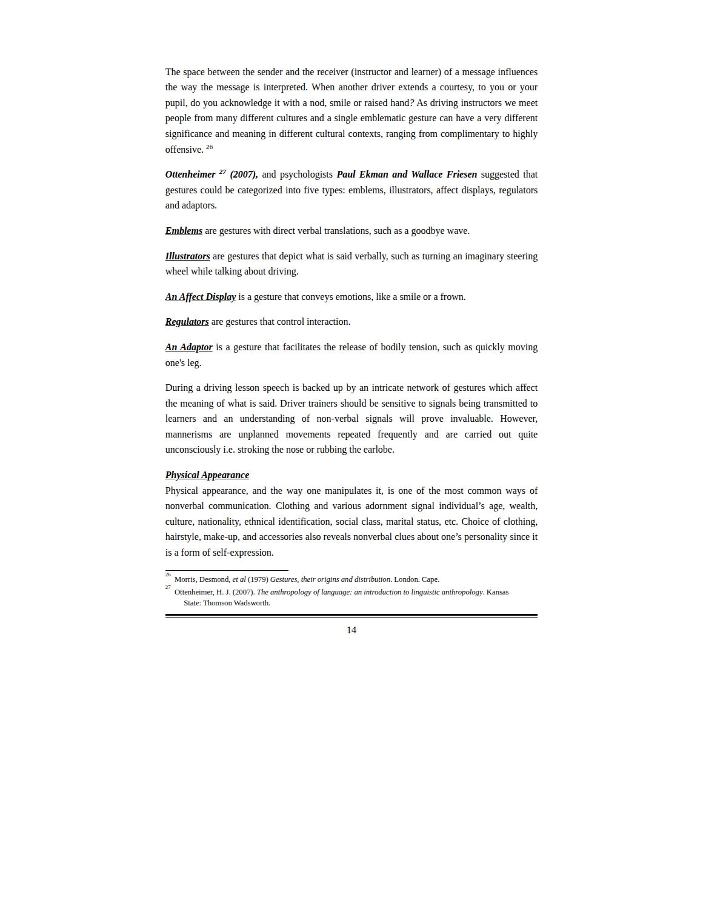The space between the sender and the receiver (instructor and learner) of a message influences the way the message is interpreted. When another driver extends a courtesy, to you or your pupil, do you acknowledge it with a nod, smile or raised hand? As driving instructors we meet people from many different cultures and a single emblematic gesture can have a very different significance and meaning in different cultural contexts, ranging from complimentary to highly offensive. 26
Ottenheimer 27 (2007), and psychologists Paul Ekman and Wallace Friesen suggested that gestures could be categorized into five types: emblems, illustrators, affect displays, regulators and adaptors.
Emblems are gestures with direct verbal translations, such as a goodbye wave.
Illustrators are gestures that depict what is said verbally, such as turning an imaginary steering wheel while talking about driving.
An Affect Display is a gesture that conveys emotions, like a smile or a frown.
Regulators are gestures that control interaction.
An Adaptor is a gesture that facilitates the release of bodily tension, such as quickly moving one's leg.
During a driving lesson speech is backed up by an intricate network of gestures which affect the meaning of what is said. Driver trainers should be sensitive to signals being transmitted to learners and an understanding of non-verbal signals will prove invaluable. However, mannerisms are unplanned movements repeated frequently and are carried out quite unconsciously i.e. stroking the nose or rubbing the earlobe.
Physical Appearance
Physical appearance, and the way one manipulates it, is one of the most common ways of nonverbal communication. Clothing and various adornment signal individual’s age, wealth, culture, nationality, ethnical identification, social class, marital status, etc. Choice of clothing, hairstyle, make-up, and accessories also reveals nonverbal clues about one’s personality since it is a form of self-expression.
26 Morris, Desmond, et al (1979) Gestures, their origins and distribution. London. Cape.
27 Ottenheimer, H. J. (2007). The anthropology of language: an introduction to linguistic anthropology. Kansas State: Thomson Wadsworth.
14